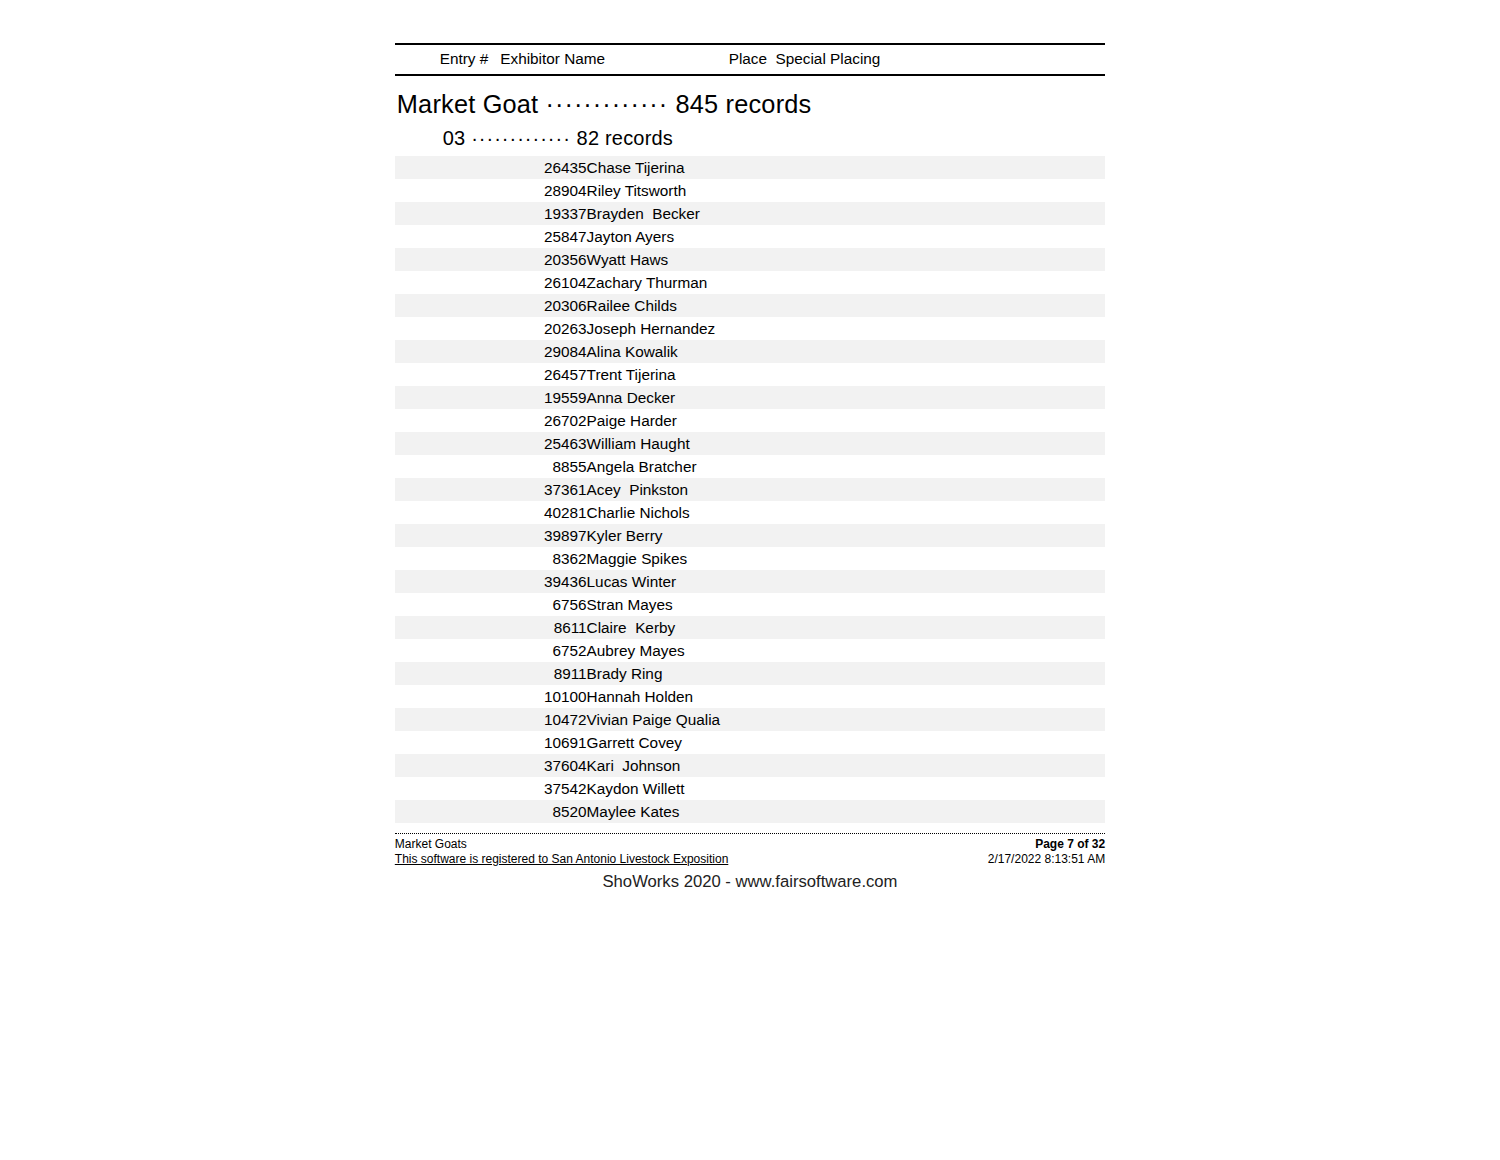| Entry # | Exhibitor Name | Place Special Placing |
| --- | --- | --- |
Market Goat ············· 845 records
03 ············· 82 records
| 26435 | Chase Tijerina |
| 28904 | Riley Titsworth |
| 19337 | Brayden Becker |
| 25847 | Jayton Ayers |
| 20356 | Wyatt Haws |
| 26104 | Zachary Thurman |
| 20306 | Railee Childs |
| 20263 | Joseph Hernandez |
| 29084 | Alina Kowalik |
| 26457 | Trent Tijerina |
| 19559 | Anna Decker |
| 26702 | Paige Harder |
| 25463 | William Haught |
| 8855 | Angela Bratcher |
| 37361 | Acey Pinkston |
| 40281 | Charlie Nichols |
| 39897 | Kyler Berry |
| 8362 | Maggie Spikes |
| 39436 | Lucas Winter |
| 6756 | Stran Mayes |
| 8611 | Claire Kerby |
| 6752 | Aubrey Mayes |
| 8911 | Brady Ring |
| 10100 | Hannah Holden |
| 10472 | Vivian Paige Qualia |
| 10691 | Garrett Covey |
| 37604 | Kari Johnson |
| 37542 | Kaydon Willett |
| 8520 | Maylee Kates |
Market Goats
Page 7 of 32
This software is registered to San Antonio Livestock Exposition
2/17/2022 8:13:51 AM
ShoWorks 2020 - www.fairsoftware.com